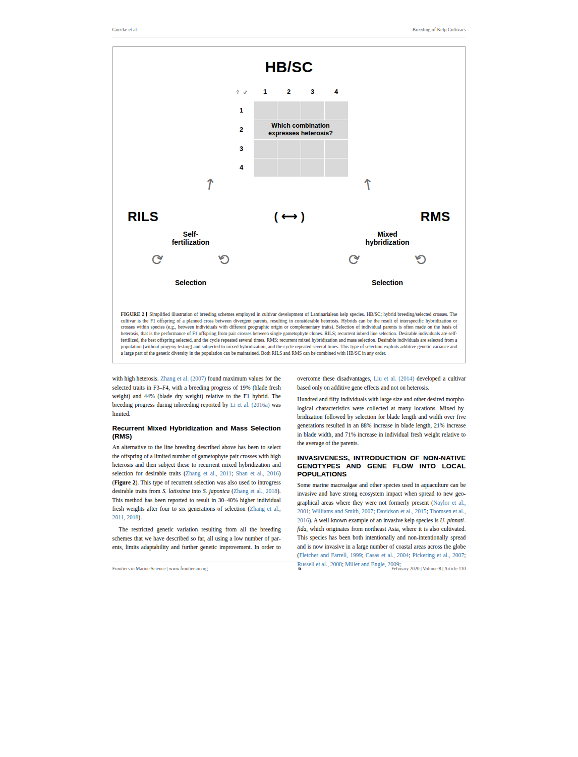Goecke et al.
Breeding of Kelp Cultivars
HB/SC
| ♀ ♂ | 1 | 2 | 3 | 4 |
| 1 | | | | |
| 2 | Which combination expresses heterosis? |
| 3 | | | | |
| 4 | | | | |
↗
↖
RILS
( ⟷ )
RMS
Self-
fertilization
⟳ ⟳
Selection
Mixed
hybridization
⟳ ⟳
Selection
FIGURE 2 Simplified illustration of breeding schemes employed in cultivar development of Laminarialean kelp species. HB/SC; hybrid breeding/selected crosses. The cultivar is the F1 offspring of a planned cross between divergent parents, resulting in considerable heterosis. Hybrids can be the result of interspecific hybridization or crosses within species (e.g., between individuals with different geographic origin or complementary traits). Selection of individual parents is often made on the basis of heterosis, that is the performance of F1 offspring from pair crosses between single gametophyte clones. RILS; recurrent inbred line selection. Desirable individuals are self-fertilized, the best offspring selected, and the cycle repeated several times. RMS; recurrent mixed hybridization and mass selection. Desirable individuals are selected from a population (without progeny testing) and subjected to mixed hybridization, and the cycle repeated several times. This type of selection exploits additive genetic variance and a large part of the genetic diversity in the population can be maintained. Both RILS and RMS can be combined with HB/SC in any order.
with high heterosis. Zhang et al. (2007) found maximum values for the selected traits in F3–F4, with a breeding progress of 19% (blade fresh weight) and 44% (blade dry weight) relative to the F1 hybrid. The breeding progress during inbreeding reported by Li et al. (2016a) was limited.
Recurrent Mixed Hybridization and Mass Selection (RMS)
An alternative to the line breeding described above has been to select the offspring of a limited number of gametophyte pair crosses with high heterosis and then subject these to recurrent mixed hybridization and selection for desirable traits (Zhang et al., 2011; Shan et al., 2016) (Figure 2). This type of recurrent selection was also used to introgress desirable traits from S. latissima into S. japonica (Zhang et al., 2018). This method has been reported to result in 30–40% higher individual fresh weights after four to six generations of selection (Zhang et al., 2011, 2018).
The restricted genetic variation resulting from all the breeding schemes that we have described so far, all using a low number of parents, limits adaptability and further genetic improvement. In order to overcome these disadvantages, Liu et al. (2014) developed a cultivar based only on additive gene effects and not on heterosis.
Hundred and fifty individuals with large size and other desired morphological characteristics were collected at many locations. Mixed hybridization followed by selection for blade length and width over five generations resulted in an 88% increase in blade length, 21% increase in blade width, and 71% increase in individual fresh weight relative to the average of the parents.
Invasiveness, Introduction of Non-Native Genotypes and Gene Flow Into Local Populations
Some marine macroalgae and other species used in aquaculture can be invasive and have strong ecosystem impact when spread to new geographical areas where they were not formerly present (Naylor et al., 2001; Williams and Smith, 2007; Davidson et al., 2015; Thomsen et al., 2016). A well-known example of an invasive kelp species is U. pinnatifida, which originates from northeast Asia, where it is also cultivated. This species has been both intentionally and non-intentionally spread and is now invasive in a large number of coastal areas across the globe (Fletcher and Farrell, 1999; Casas et al., 2004; Pickering et al., 2007; Russell et al., 2008; Miller and Engle, 2009;
Frontiers in Marine Science | www.frontiersin.org
6
February 2020 | Volume 8 | Article 110